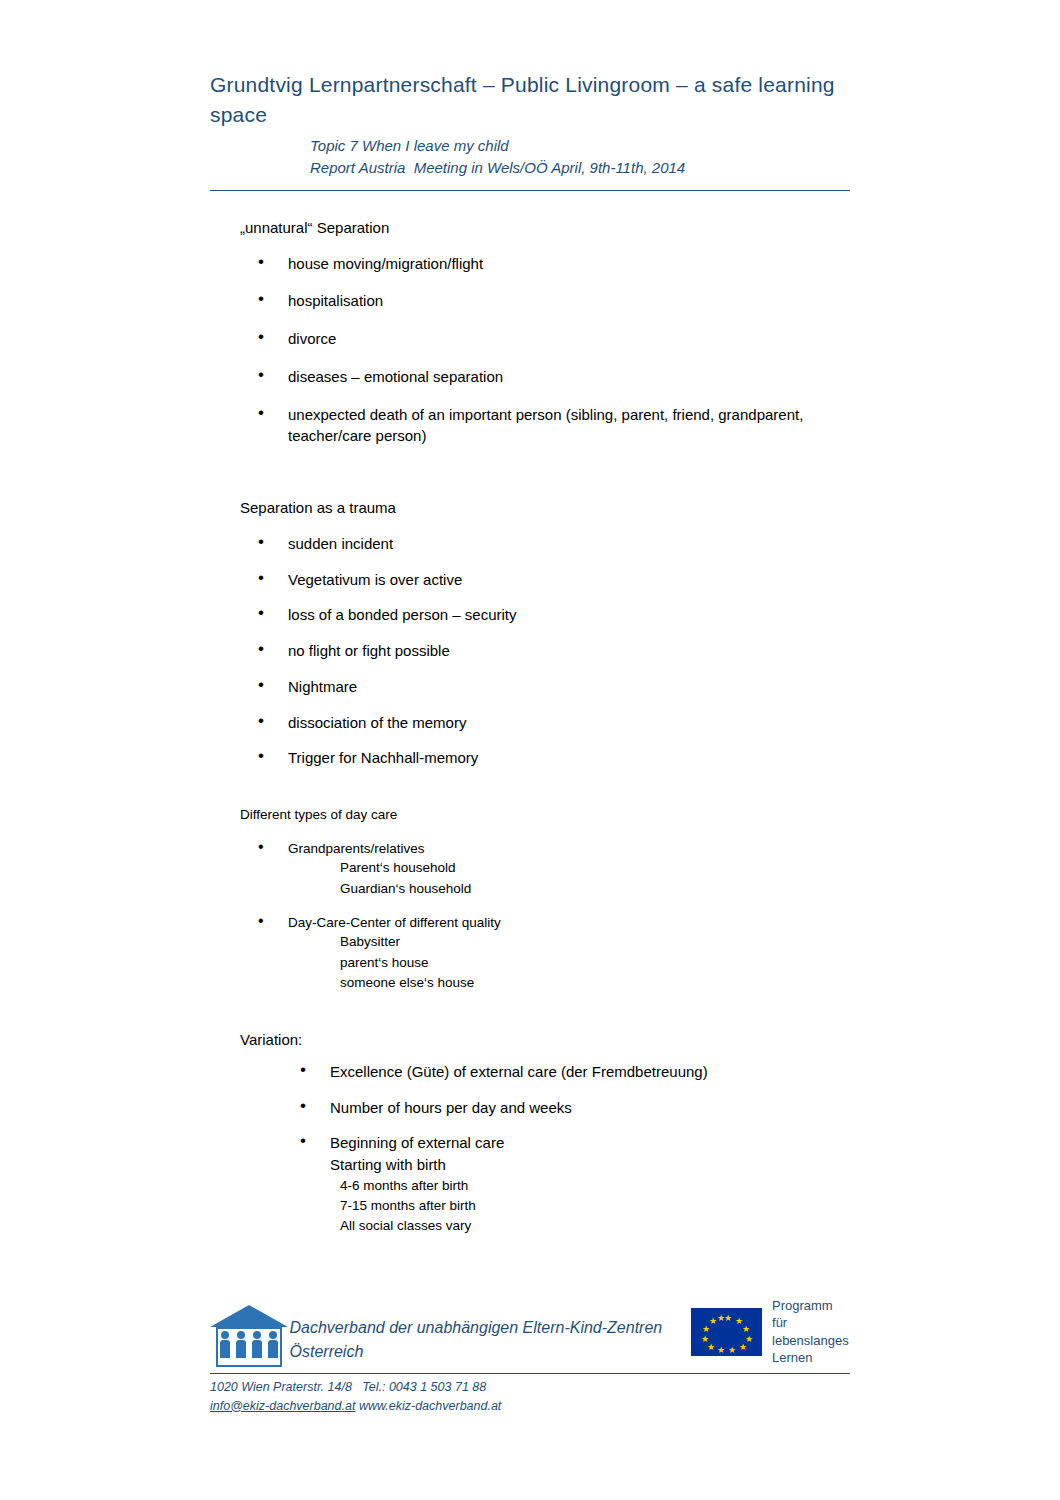Grundtvig Lernpartnerschaft – Public Livingroom – a safe learning space
Topic 7 When I leave my child
Report Austria Meeting in Wels/OÖ April, 9th-11th, 2014
„unnatural“ Separation
house moving/migration/flight
hospitalisation
divorce
diseases – emotional separation
unexpected death of an important person (sibling, parent, friend, grandparent, teacher/care person)
Separation as a trauma
sudden incident
Vegetativum is over active
loss of a bonded person – security
no flight or fight possible
Nightmare
dissociation of the memory
Trigger for Nachhall-memory
Different types of day care
Grandparents/relatives Parent‘s household
Guardian‘s household
Day-Care-Center of different quality Babysitter
parent‘s house
someone else‘s house
Variation:
Excellence (Güte) of external care (der Fremdbetreuung)
Number of hours per day and weeks
Beginning of external care
Starting with birth 4-6 months after birth
7-15 months after birth
All social classes vary
Dachverband der unabhängigen Eltern-Kind-Zentren Österreich
★ ★ ★ ★ ★ ★ ★ ★ ★ ★ ★ ★
Programm für
lebenslanges
Lernen
1020 Wien Praterstr. 14/8 Tel.: 0043 1 503 71 88
info@ekiz-dachverband.at www.ekiz-dachverband.at